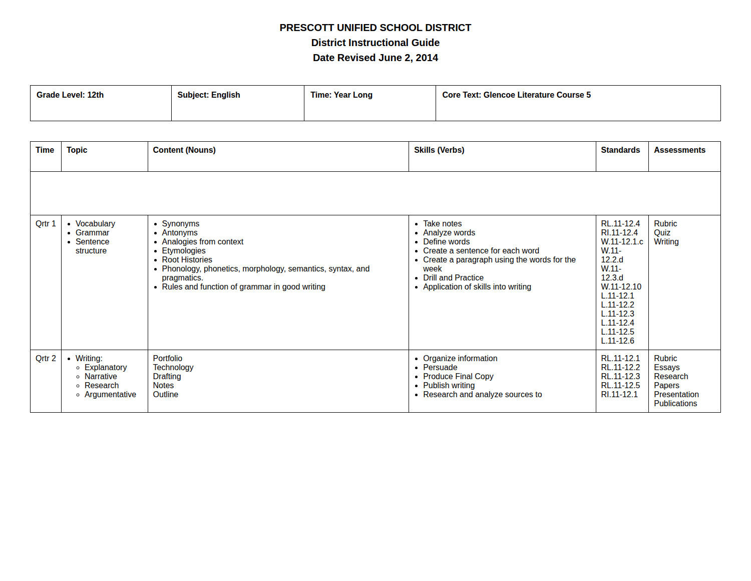PRESCOTT UNIFIED SCHOOL DISTRICT
District Instructional Guide
Date Revised June 2, 2014
| Grade Level: 12th | Subject: English | Time: Year Long | Core Text: Glencoe Literature Course 5 |
| Time | Topic | Content (Nouns) | Skills (Verbs) | Standards | Assessments |
| --- | --- | --- | --- | --- | --- |
| Qrtr 1 | Vocabulary Grammar Sentence structure | Synonyms Antonyms Analogies from context Etymologies Root Histories Phonology, phonetics, morphology, semantics, syntax, and pragmatics. Rules and function of grammar in good writing | Take notes Analyze words Define words Create a sentence for each word Create a paragraph using the words for the week Drill and Practice Application of skills into writing | RL.11-12.4 RI.11-12.4 W.11-12.1.c W.11-12.2.d W.11-12.3.d W.11-12.10 L.11-12.1 L.11-12.2 L.11-12.3 L.11-12.4 L.11-12.5 L.11-12.6 | Rubric Quiz Writing |
| Qrtr 2 | Writing: Explanatory Narrative Research Argumentative | Portfolio Technology Drafting Notes Outline | Organize information Persuade Produce Final Copy Publish writing Research and analyze sources to | RL.11-12.1 RL.11-12.2 RL.11-12.3 RL.11-12.5 RI.11-12.1 | Rubric Essays Research Papers Presentation Publications |